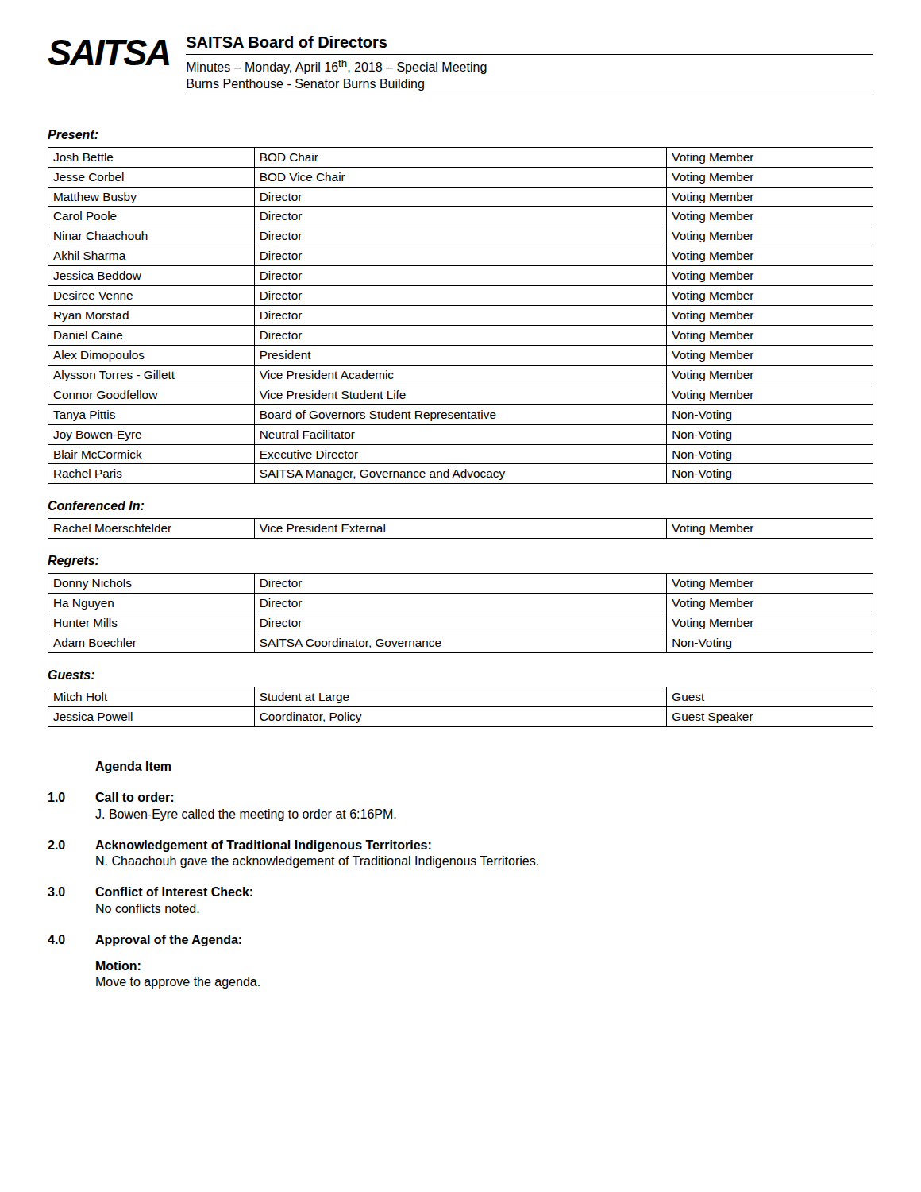SAITSA
SAITSA Board of Directors
Minutes – Monday, April 16th, 2018 – Special Meeting
Burns Penthouse - Senator Burns Building
Present:
| Josh Bettle | BOD Chair | Voting Member |
| Jesse Corbel | BOD Vice Chair | Voting Member |
| Matthew Busby | Director | Voting Member |
| Carol Poole | Director | Voting Member |
| Ninar Chaachouh | Director | Voting Member |
| Akhil Sharma | Director | Voting Member |
| Jessica Beddow | Director | Voting Member |
| Desiree Venne | Director | Voting Member |
| Ryan Morstad | Director | Voting Member |
| Daniel Caine | Director | Voting Member |
| Alex Dimopoulos | President | Voting Member |
| Alysson Torres - Gillett | Vice President Academic | Voting Member |
| Connor Goodfellow | Vice President Student Life | Voting Member |
| Tanya Pittis | Board of Governors Student Representative | Non-Voting |
| Joy Bowen-Eyre | Neutral Facilitator | Non-Voting |
| Blair McCormick | Executive Director | Non-Voting |
| Rachel Paris | SAITSA Manager, Governance and Advocacy | Non-Voting |
Conferenced In:
| Rachel Moerschfelder | Vice President External | Voting Member |
Regrets:
| Donny Nichols | Director | Voting Member |
| Ha Nguyen | Director | Voting Member |
| Hunter Mills | Director | Voting Member |
| Adam Boechler | SAITSA Coordinator, Governance | Non-Voting |
Guests:
| Mitch Holt | Student at Large | Guest |
| Jessica Powell | Coordinator, Policy | Guest Speaker |
Agenda Item
1.0
Call to order:
J. Bowen-Eyre called the meeting to order at 6:16PM.
2.0
Acknowledgement of Traditional Indigenous Territories:
N. Chaachouh gave the acknowledgement of Traditional Indigenous Territories.
3.0
Conflict of Interest Check:
No conflicts noted.
4.0
Approval of the Agenda:
Motion:
Move to approve the agenda.